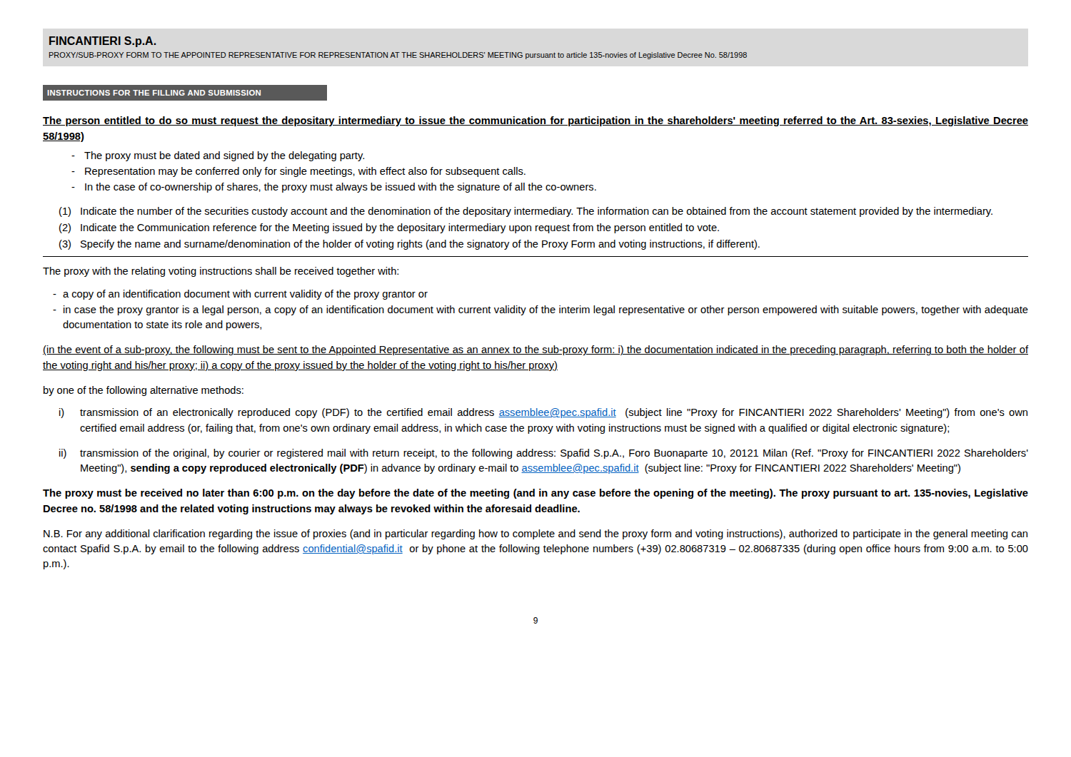FINCANTIERI S.p.A.
PROXY/SUB-PROXY FORM TO THE APPOINTED REPRESENTATIVE FOR REPRESENTATION AT THE SHAREHOLDERS' MEETING pursuant to article 135-novies of Legislative Decree No. 58/1998
INSTRUCTIONS FOR THE FILLING AND SUBMISSION
The person entitled to do so must request the depositary intermediary to issue the communication for participation in the shareholders' meeting referred to the Art. 83-sexies, Legislative Decree 58/1998)
The proxy must be dated and signed by the delegating party.
Representation may be conferred only for single meetings, with effect also for subsequent calls.
In the case of co-ownership of shares, the proxy must always be issued with the signature of all the co-owners.
Indicate the number of the securities custody account and the denomination of the depositary intermediary. The information can be obtained from the account statement provided by the intermediary.
Indicate the Communication reference for the Meeting issued by the depositary intermediary upon request from the person entitled to vote.
Specify the name and surname/denomination of the holder of voting rights (and the signatory of the Proxy Form and voting instructions, if different).
The proxy with the relating voting instructions shall be received together with:
a copy of an identification document with current validity of the proxy grantor or
in case the proxy grantor is a legal person, a copy of an identification document with current validity of the interim legal representative or other person empowered with suitable powers, together with adequate documentation to state its role and powers,
(in the event of a sub-proxy, the following must be sent to the Appointed Representative as an annex to the sub-proxy form: i) the documentation indicated in the preceding paragraph, referring to both the holder of the voting right and his/her proxy; ii) a copy of the proxy issued by the holder of the voting right to his/her proxy)
by one of the following alternative methods:
i) transmission of an electronically reproduced copy (PDF) to the certified email address assemblee@pec.spafid.it (subject line "Proxy for FINCANTIERI 2022 Shareholders' Meeting") from one's own certified email address (or, failing that, from one's own ordinary email address, in which case the proxy with voting instructions must be signed with a qualified or digital electronic signature);
ii) transmission of the original, by courier or registered mail with return receipt, to the following address: Spafid S.p.A., Foro Buonaparte 10, 20121 Milan (Ref. "Proxy for FINCANTIERI 2022 Shareholders' Meeting"), sending a copy reproduced electronically (PDF) in advance by ordinary e-mail to assemblee@pec.spafid.it (subject line: "Proxy for FINCANTIERI 2022 Shareholders' Meeting")
The proxy must be received no later than 6:00 p.m. on the day before the date of the meeting (and in any case before the opening of the meeting). The proxy pursuant to art. 135-novies, Legislative Decree no. 58/1998 and the related voting instructions may always be revoked within the aforesaid deadline.
N.B. For any additional clarification regarding the issue of proxies (and in particular regarding how to complete and send the proxy form and voting instructions), authorized to participate in the general meeting can contact Spafid S.p.A. by email to the following address confidential@spafid.it or by phone at the following telephone numbers (+39) 02.80687319 – 02.80687335 (during open office hours from 9:00 a.m. to 5:00 p.m.).
9